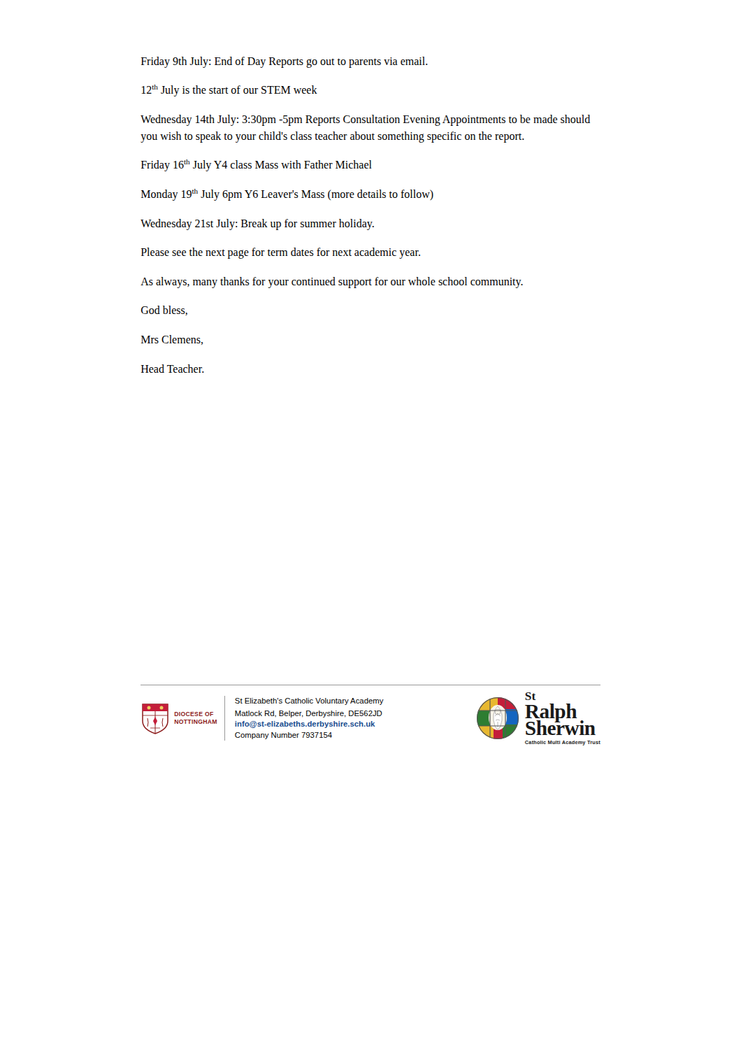Friday 9th July: End of Day Reports go out to parents via email.
12th July is the start of our STEM week
Wednesday 14th July: 3:30pm -5pm Reports Consultation Evening Appointments to be made should you wish to speak to your child's class teacher about something specific on the report.
Friday 16th July Y4 class Mass with Father Michael
Monday 19th July 6pm Y6 Leaver's Mass (more details to follow)
Wednesday 21st July: Break up for summer holiday.
Please see the next page for term dates for next academic year.
As always, many thanks for your continued support for our whole school community.
God bless,
Mrs Clemens,
Head Teacher.
DIOCESE OF
NOTTINGHAM
St Elizabeth's Catholic Voluntary Academy
Matlock Rd, Belper, Derbyshire, DE562JD
info@st-elizabeths.derbyshire.sch.uk
Company Number 7937154
St Ralph Sherwin Catholic Multi Academy Trust